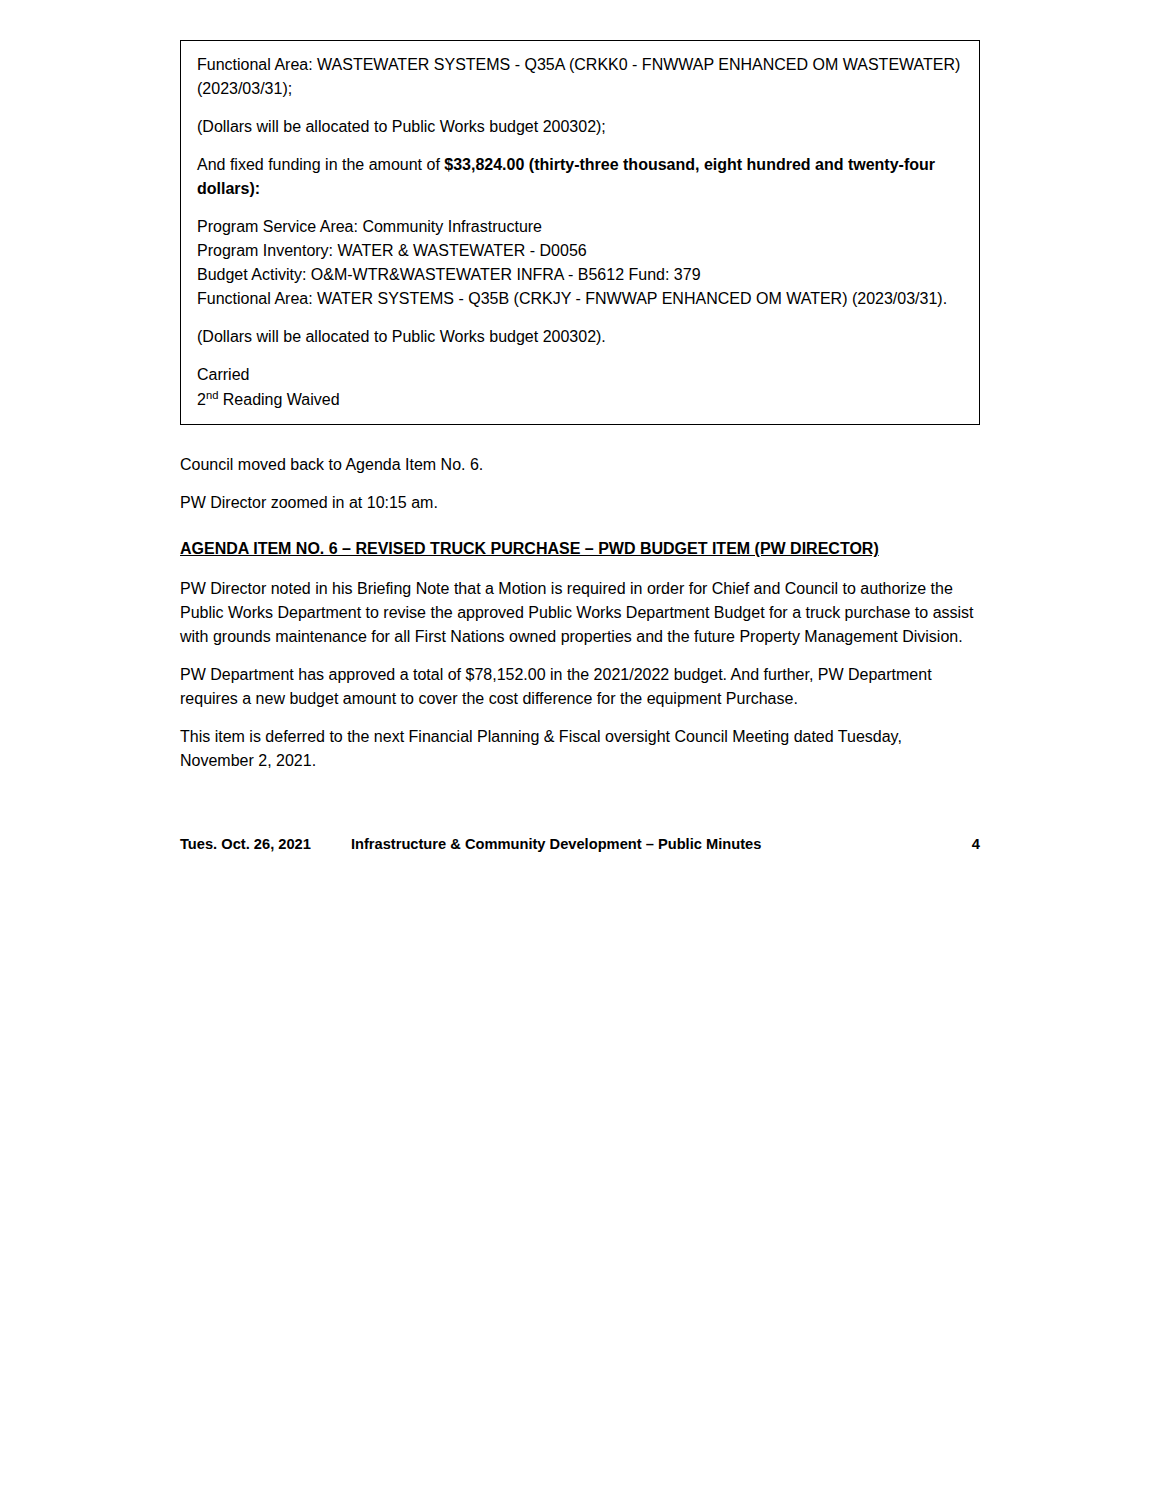Functional Area: WASTEWATER SYSTEMS - Q35A (CRKK0 - FNWWAP ENHANCED OM WASTEWATER) (2023/03/31);
(Dollars will be allocated to Public Works budget 200302);
And fixed funding in the amount of $33,824.00 (thirty-three thousand, eight hundred and twenty-four dollars):
Program Service Area: Community Infrastructure
Program Inventory: WATER & WASTEWATER - D0056
Budget Activity: O&M-WTR&WASTEWATER INFRA - B5612 Fund: 379
Functional Area: WATER SYSTEMS - Q35B (CRKJY - FNWWAP ENHANCED OM WATER) (2023/03/31).
(Dollars will be allocated to Public Works budget 200302).
Carried
2nd Reading Waived
Council moved back to Agenda Item No. 6.
PW Director zoomed in at 10:15 am.
AGENDA ITEM NO. 6 – REVISED TRUCK PURCHASE – PWD BUDGET ITEM (PW DIRECTOR)
PW Director noted in his Briefing Note that a Motion is required in order for Chief and Council to authorize the Public Works Department to revise the approved Public Works Department Budget for a truck purchase to assist with grounds maintenance for all First Nations owned properties and the future Property Management Division.
PW Department has approved a total of $78,152.00 in the 2021/2022 budget. And further, PW Department requires a new budget amount to cover the cost difference for the equipment Purchase.
This item is deferred to the next Financial Planning & Fiscal oversight Council Meeting dated Tuesday, November 2, 2021.
Tues. Oct. 26, 2021 Infrastructure & Community Development – Public Minutes 4